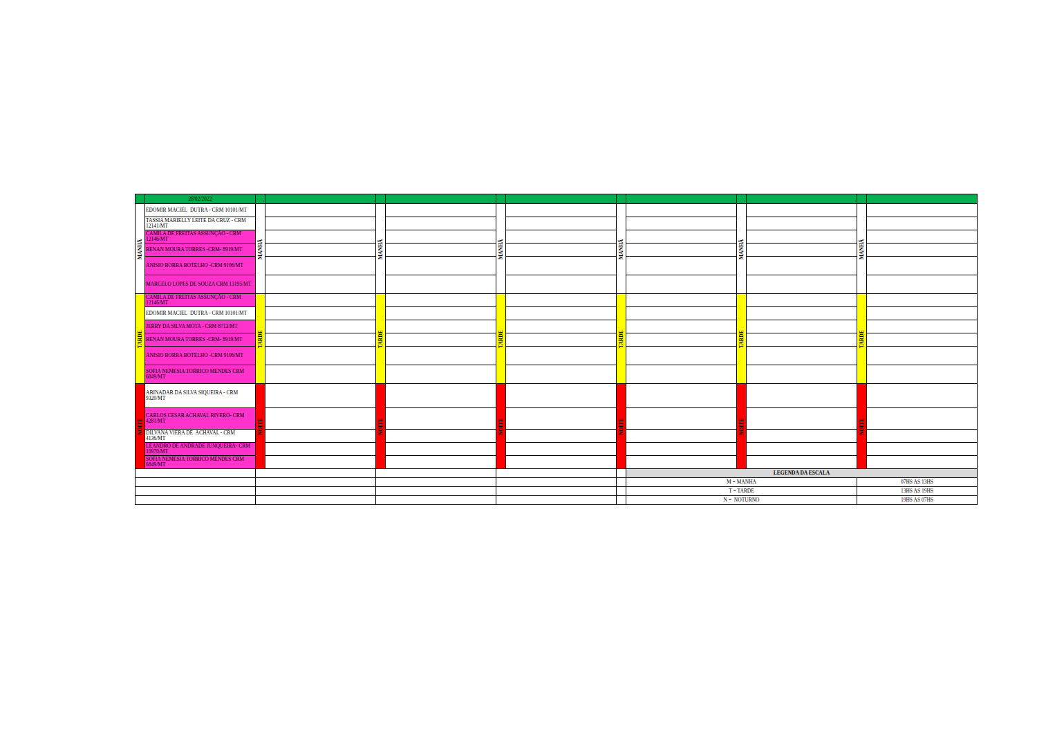| | 28/02/2022 | | | | | | | | | | | | |
| MANHÃ | EDOMIR MACIEL DUTRA - CRM 10101/MT | MANHÃ | | MANHÃ | | MANHÃ | | MANHÃ | | MANHÃ | | MANHÃ | |
| TASSIA MARIELLY LEITE DA CRUZ - CRM 12141/MT | | | | | | |
| CAMILA DE FREITAS ASSUNÇÃO - CRM 12146/MT | | | | | | |
| RENAN MOURA TORRES -CRM- 8919/MT | | | | | | |
| ANISIO BORBA BOTELHO -CRM 9106/MT | | | | | | |
| MARCELO LOPES DE SOUZA CRM 13195/MT | | | | | | |
| TARDE | CAMILA DE FREITAS ASSUNÇÃO - CRM 12146/MT | TARDE | | TARDE | | TARDE | | TARDE | | TARDE | | TARDE | |
| EDOMIR MACIEL DUTRA - CRM 10101/MT | | | | | | |
| JERRY DA SILVA MOTA - CRM 8713/MT | | | | | | |
| RENAN MOURA TORRES -CRM- 8919/MT | | | | | | |
| ANISIO BORBA BOTELHO -CRM 9106/MT | | | | | | |
| SOFIA NEMESIA TORRICO MENDES CRM 6849/MT | | | | | | |
| NOITE | ABINADAB DA SILVA SIQUEIRA - CRM 9320/MT | NOITE | | NOITE | | NOITE | | NOITE | | NOITE | | NOITE | |
| CARLOS CESAR ACHAVAL RIVERO- CRM 4281/MT | | | | | | |
| DILVANA VIERA DE ACHAVAL - CRM 4136/MT | | | | | | |
| LEANDRO DE ANDRADE JUNQUEIRA- CRM 10970/MT | | | | | | |
| SOFIA NEMESIA TORRICO MENDES CRM 6849/MT | | | | | | |
| | | | | | LEGENDA DA ESCALA |
| | | | | | M = MANHA | 07HS AS 13HS |
| | | | | | T = TARDE | 13HS AS 19HS |
| | | | | | N = NOTURNO | 19HS AS 07HS |